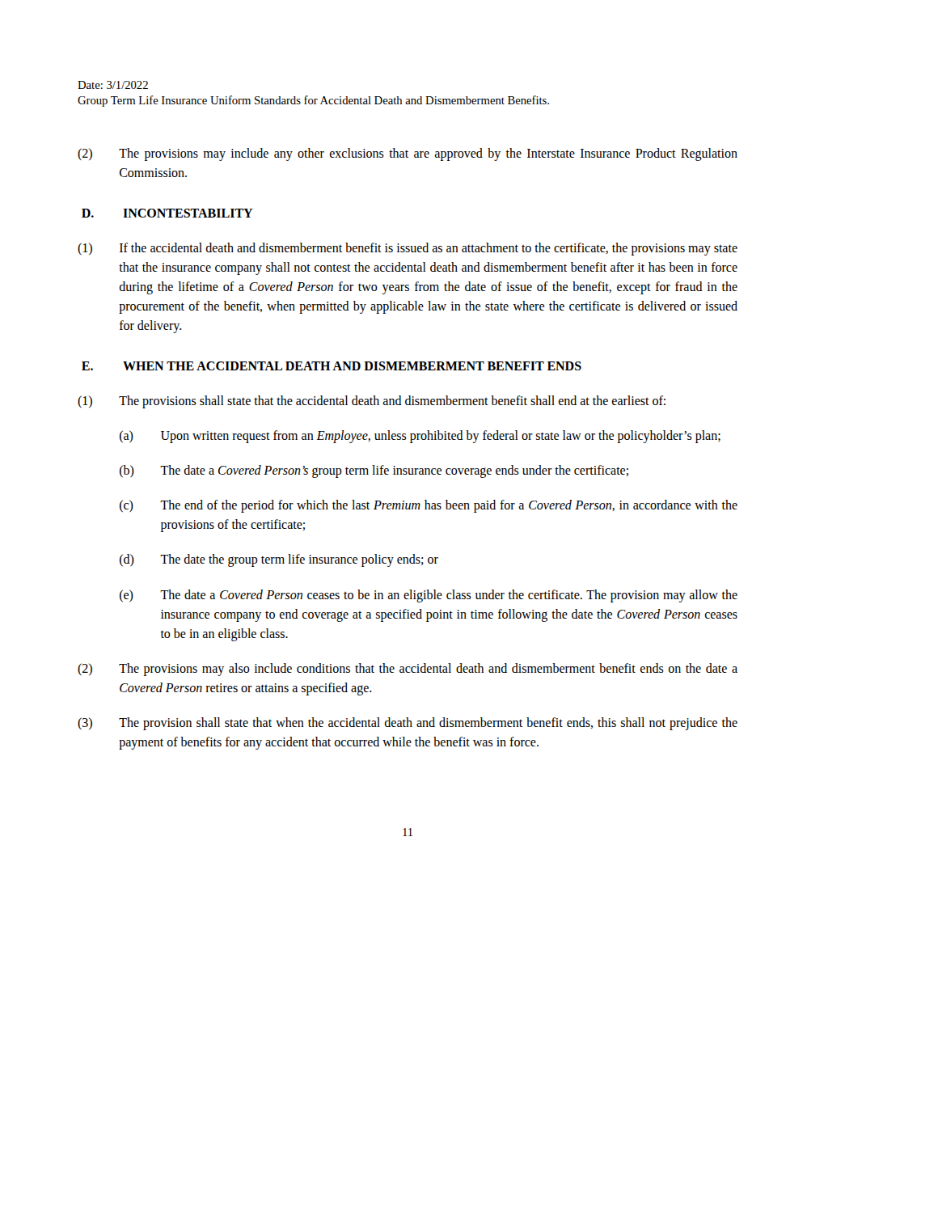Date: 3/1/2022
Group Term Life Insurance Uniform Standards for Accidental Death and Dismemberment Benefits.
(2)
The provisions may include any other exclusions that are approved by the Interstate Insurance Product Regulation Commission.
D. INCONTESTABILITY
(1)
If the accidental death and dismemberment benefit is issued as an attachment to the certificate, the provisions may state that the insurance company shall not contest the accidental death and dismemberment benefit after it has been in force during the lifetime of a Covered Person for two years from the date of issue of the benefit, except for fraud in the procurement of the benefit, when permitted by applicable law in the state where the certificate is delivered or issued for delivery.
E. WHEN THE ACCIDENTAL DEATH AND DISMEMBERMENT BENEFIT ENDS
(1)
The provisions shall state that the accidental death and dismemberment benefit shall end at the earliest of:
(a)
Upon written request from an Employee, unless prohibited by federal or state law or the policyholder’s plan;
(b)
The date a Covered Person’s group term life insurance coverage ends under the certificate;
(c)
The end of the period for which the last Premium has been paid for a Covered Person, in accordance with the provisions of the certificate;
(d)
The date the group term life insurance policy ends; or
(e)
The date a Covered Person ceases to be in an eligible class under the certificate. The provision may allow the insurance company to end coverage at a specified point in time following the date the Covered Person ceases to be in an eligible class.
(2)
The provisions may also include conditions that the accidental death and dismemberment benefit ends on the date a Covered Person retires or attains a specified age.
(3)
The provision shall state that when the accidental death and dismemberment benefit ends, this shall not prejudice the payment of benefits for any accident that occurred while the benefit was in force.
11